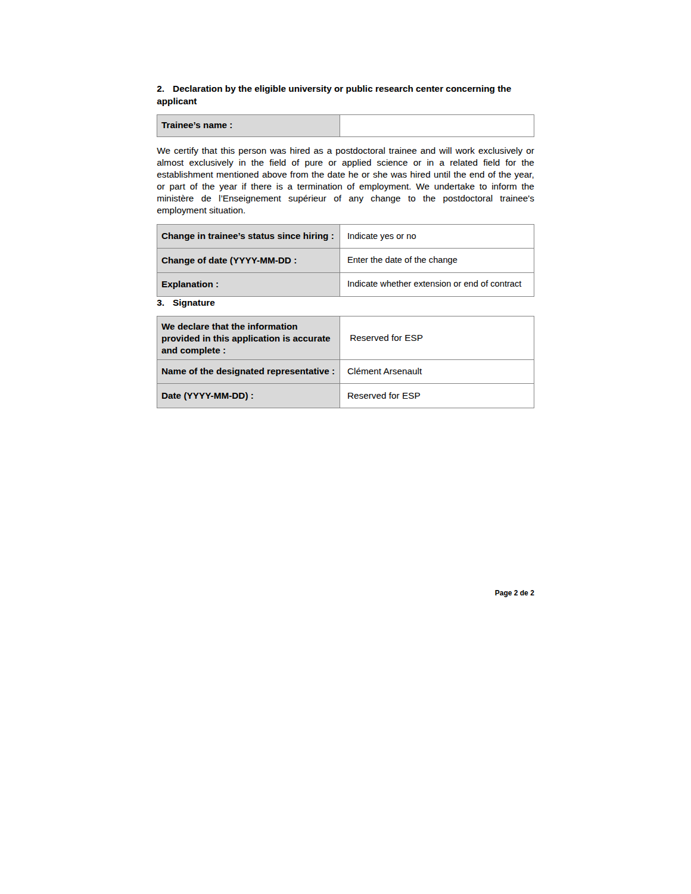2. Declaration by the eligible university or public research center concerning the applicant
| Trainee’s name : | |
We certify that this person was hired as a postdoctoral trainee and will work exclusively or almost exclusively in the field of pure or applied science or in a related field for the establishment mentioned above from the date he or she was hired until the end of the year, or part of the year if there is a termination of employment. We undertake to inform the ministère de l’Enseignement supérieur of any change to the postdoctoral trainee's employment situation.
| Change in trainee’s status since hiring : | Indicate yes or no |
| Change of date (YYYY-MM-DD : | Enter the date of the change |
| Explanation : | Indicate whether extension or end of contract |
3. Signature
| We declare that the information provided in this application is accurate and complete : | Reserved for ESP |
| Name of the designated representative : | Clément Arsenault |
| Date (YYYY-MM-DD) : | Reserved for ESP |
Page 2 de 2